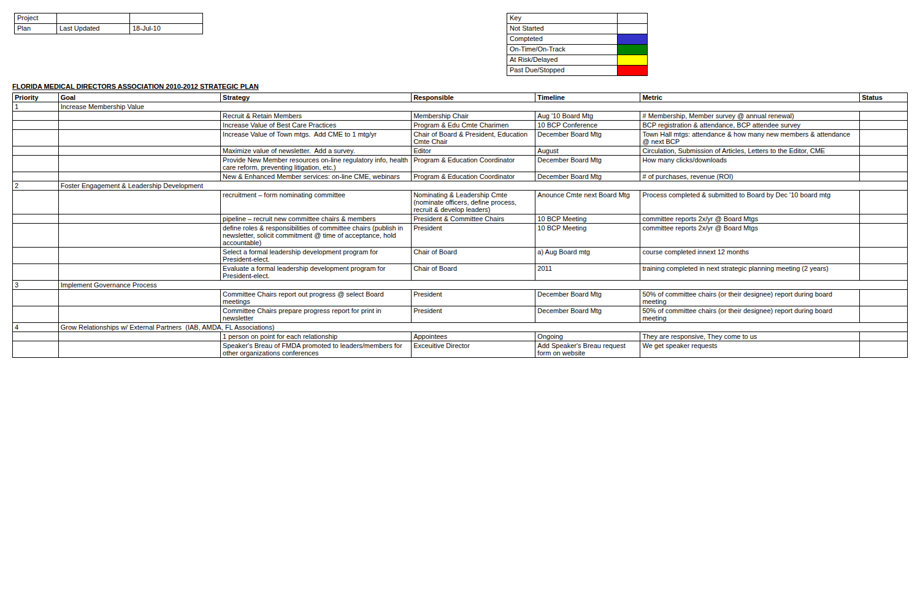| / Project / / / / Plan / Last Updated / 18-Jul-10 / | / Key / / / Not Started / / / Compteted / / / On-Time/On-Track / / / At Risk/Delayed / / / Past Due/Stopped / / |
FLORIDA MEDICAL DIRECTORS ASSOCIATION 2010-2012 STRATEGIC PLAN
| Priority | Goal | Strategy | Responsible | Timeline | Metric | Status |
| --- | --- | --- | --- | --- | --- | --- |
| 1 | Increase Membership Value |
| | | Recruit & Retain Members | Membership Chair | Aug '10 Board Mtg | # Membership, Member survey @ annual renewal) | |
| | | Increase Value of Best Care Practices | Program & Edu Cmte Charimen | 10 BCP Conference | BCP registration & attendance, BCP attendee survey | |
| | | Increase Value of Town mtgs. Add CME to 1 mtg/yr | Chair of Board & President, Education Cmte Chair | December Board Mtg | Town Hall mtgs: attendance & how many new members & attendance @ next BCP | |
| | | Maximize value of newsletter. Add a survey. | Editor | August | Circulation, Submission of Articles, Letters to the Editor, CME | |
| | | Provide New Member resources on-line regulatory info, health care reform, preventing litigation, etc.) | Program & Education Coordinator | December Board Mtg | How many clicks/downloads | |
| | | New & Enhanced Member services: on-line CME, webinars | Program & Education Coordinator | December Board Mtg | # of purchases, revenue (ROI) | |
| 2 | Foster Engagement & Leadership Development |
| | | recruitment – form nominating committee | Nominating & Leadership Cmte (nominate officers, define process, recruit & develop leaders) | Anounce Cmte next Board Mtg | Process completed & submitted to Board by Dec '10 board mtg | |
| | | pipeline – recruit new committee chairs & members | President & Committee Chairs | 10 BCP Meeting | committee reports 2x/yr @ Board Mtgs | |
| | | define roles & responsibilities of committee chairs (publish in newsletter, solicit commitment @ time of acceptance, hold accountable) | President | 10 BCP Meeting | committee reports 2x/yr @ Board Mtgs | |
| | | Select a formal leadership development program for President-elect. | Chair of Board | a) Aug Board mtg | course completed innext 12 months | |
| | | Evaluate a formal leadership development program for President-elect. | Chair of Board | 2011 | training completed in next strategic planning meeting (2 years) | |
| 3 | Implement Governance Process |
| | | Committee Chairs report out progress @ select Board meetings | President | December Board Mtg | 50% of committee chairs (or their designee) report during board meeting | |
| | | Committee Chairs prepare progress report for print in newsletter | President | December Board Mtg | 50% of committee chairs (or their designee) report during board meeting | |
| 4 | Grow Relationships w/ External Partners (IAB, AMDA, FL Associations) |
| | | 1 person on point for each relationship | Appointees | Ongoing | They are responsive, They come to us | |
| | | Speaker's Breau of FMDA promoted to leaders/members for other organizations conferences | Exceuitive Director | Add Speaker's Breau request form on website | We get speaker requests | |